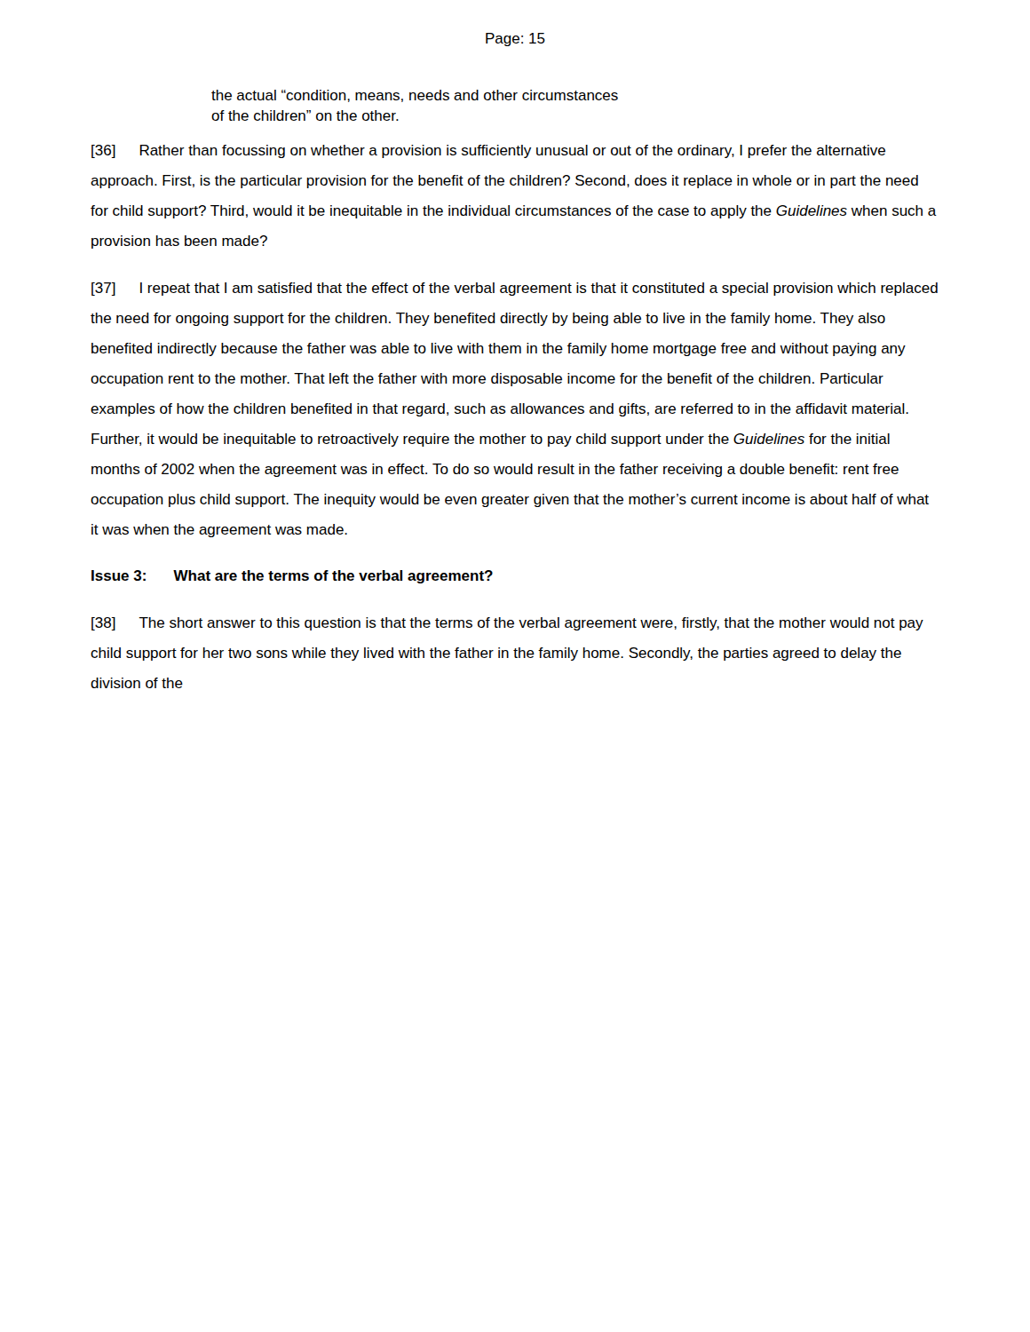Page: 15
the actual “condition, means, needs and other circumstances
of the children” on the other.
[36] Rather than focussing on whether a provision is sufficiently unusual or out of the ordinary, I prefer the alternative approach. First, is the particular provision for the benefit of the children? Second, does it replace in whole or in part the need for child support? Third, would it be inequitable in the individual circumstances of the case to apply the Guidelines when such a provision has been made?
[37] I repeat that I am satisfied that the effect of the verbal agreement is that it constituted a special provision which replaced the need for ongoing support for the children. They benefited directly by being able to live in the family home. They also benefited indirectly because the father was able to live with them in the family home mortgage free and without paying any occupation rent to the mother. That left the father with more disposable income for the benefit of the children. Particular examples of how the children benefited in that regard, such as allowances and gifts, are referred to in the affidavit material. Further, it would be inequitable to retroactively require the mother to pay child support under the Guidelines for the initial months of 2002 when the agreement was in effect. To do so would result in the father receiving a double benefit: rent free occupation plus child support. The inequity would be even greater given that the mother’s current income is about half of what it was when the agreement was made.
Issue 3: What are the terms of the verbal agreement?
[38] The short answer to this question is that the terms of the verbal agreement were, firstly, that the mother would not pay child support for her two sons while they lived with the father in the family home. Secondly, the parties agreed to delay the division of the